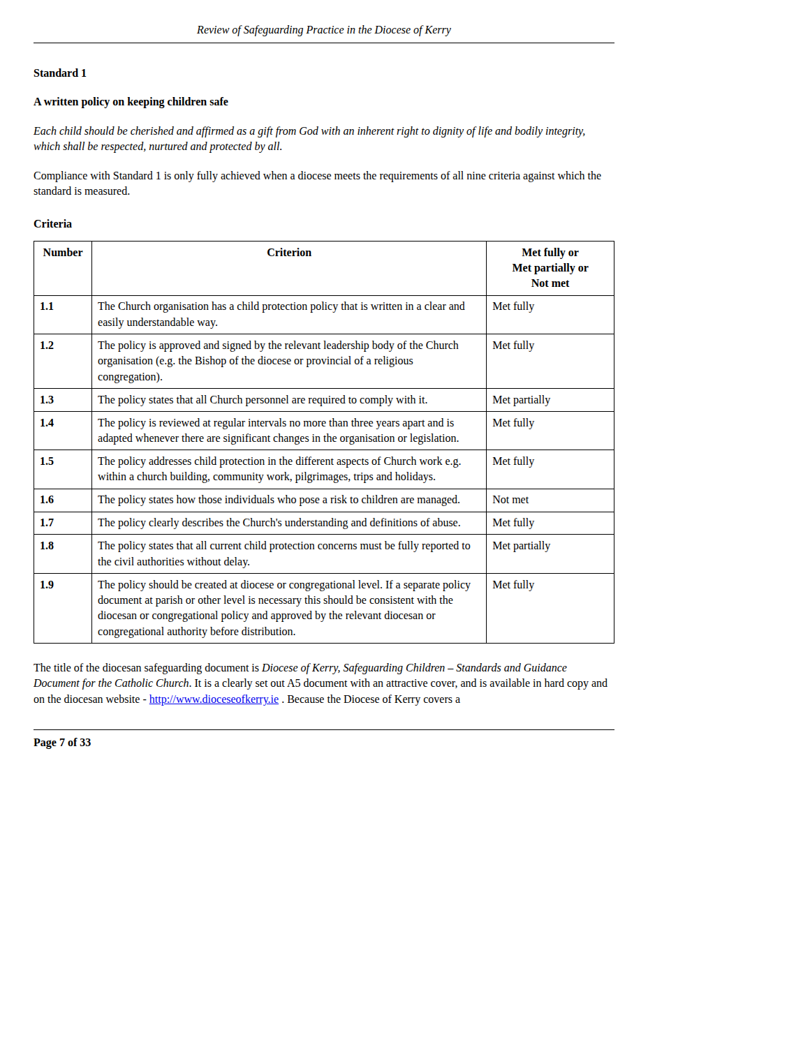Review of Safeguarding Practice in the Diocese of Kerry
Standard 1
A written policy on keeping children safe
Each child should be cherished and affirmed as a gift from God with an inherent right to dignity of life and bodily integrity, which shall be respected, nurtured and protected by all.
Compliance with Standard 1 is only fully achieved when a diocese meets the requirements of all nine criteria against which the standard is measured.
Criteria
| Number | Criterion | Met fully or Met partially or Not met |
| --- | --- | --- |
| 1.1 | The Church organisation has a child protection policy that is written in a clear and easily understandable way. | Met fully |
| 1.2 | The policy is approved and signed by the relevant leadership body of the Church organisation (e.g. the Bishop of the diocese or provincial of a religious congregation). | Met fully |
| 1.3 | The policy states that all Church personnel are required to comply with it. | Met partially |
| 1.4 | The policy is reviewed at regular intervals no more than three years apart and is adapted whenever there are significant changes in the organisation or legislation. | Met fully |
| 1.5 | The policy addresses child protection in the different aspects of Church work e.g. within a church building, community work, pilgrimages, trips and holidays. | Met fully |
| 1.6 | The policy states how those individuals who pose a risk to children are managed. | Not met |
| 1.7 | The policy clearly describes the Church's understanding and definitions of abuse. | Met fully |
| 1.8 | The policy states that all current child protection concerns must be fully reported to the civil authorities without delay. | Met partially |
| 1.9 | The policy should be created at diocese or congregational level. If a separate policy document at parish or other level is necessary this should be consistent with the diocesan or congregational policy and approved by the relevant diocesan or congregational authority before distribution. | Met fully |
The title of the diocesan safeguarding document is Diocese of Kerry, Safeguarding Children – Standards and Guidance Document for the Catholic Church. It is a clearly set out A5 document with an attractive cover, and is available in hard copy and on the diocesan website - http://www.dioceseofkerry.ie . Because the Diocese of Kerry covers a
Page 7 of 33